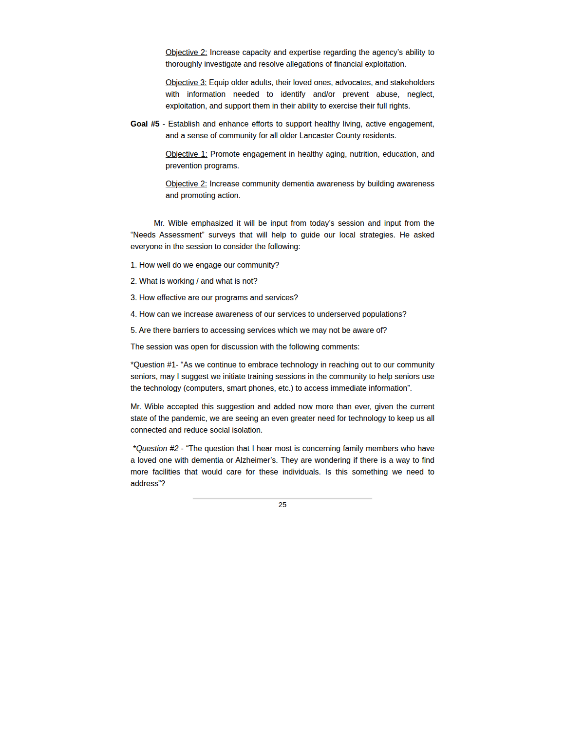Objective 2: Increase capacity and expertise regarding the agency’s ability to thoroughly investigate and resolve allegations of financial exploitation.
Objective 3: Equip older adults, their loved ones, advocates, and stakeholders with information needed to identify and/or prevent abuse, neglect, exploitation, and support them in their ability to exercise their full rights.
Goal #5 - Establish and enhance efforts to support healthy living, active engagement, and a sense of community for all older Lancaster County residents.
Objective 1: Promote engagement in healthy aging, nutrition, education, and prevention programs.
Objective 2: Increase community dementia awareness by building awareness and promoting action.
Mr. Wible emphasized it will be input from today’s session and input from the “Needs Assessment” surveys that will help to guide our local strategies. He asked everyone in the session to consider the following:
1. How well do we engage our community?
2. What is working / and what is not?
3. How effective are our programs and services?
4. How can we increase awareness of our services to underserved populations?
5. Are there barriers to accessing services which we may not be aware of?
The session was open for discussion with the following comments:
*Question #1- “As we continue to embrace technology in reaching out to our community seniors, may I suggest we initiate training sessions in the community to help seniors use the technology (computers, smart phones, etc.) to access immediate information”.
Mr. Wible accepted this suggestion and added now more than ever, given the current state of the pandemic, we are seeing an even greater need for technology to keep us all connected and reduce social isolation.
*Question #2 - “The question that I hear most is concerning family members who have a loved one with dementia or Alzheimer’s. They are wondering if there is a way to find more facilities that would care for these individuals. Is this something we need to address”?
25